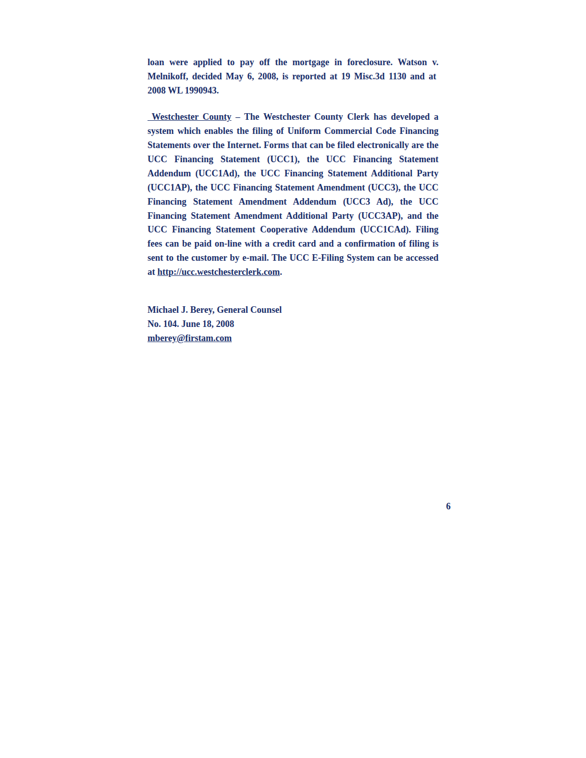loan were applied to pay off the mortgage in foreclosure. Watson v. Melnikoff, decided May 6, 2008, is reported at 19 Misc.3d 1130 and at 2008 WL 1990943.
Westchester County – The Westchester County Clerk has developed a system which enables the filing of Uniform Commercial Code Financing Statements over the Internet. Forms that can be filed electronically are the UCC Financing Statement (UCC1), the UCC Financing Statement Addendum (UCC1Ad), the UCC Financing Statement Additional Party (UCC1AP), the UCC Financing Statement Amendment (UCC3), the UCC Financing Statement Amendment Addendum (UCC3 Ad), the UCC Financing Statement Amendment Additional Party (UCC3AP), and the UCC Financing Statement Cooperative Addendum (UCC1CAd). Filing fees can be paid on-line with a credit card and a confirmation of filing is sent to the customer by e-mail. The UCC E-Filing System can be accessed at http://ucc.westchesterclerk.com.
Michael J. Berey, General Counsel No. 104. June 18, 2008 mberey@firstam.com
6